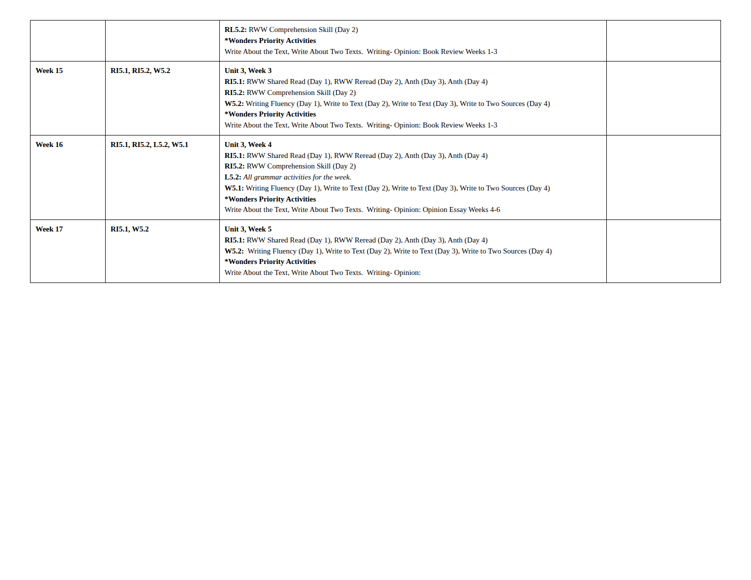| | | RL5.2: RWW Comprehension Skill (Day 2) *Wonders Priority Activities Write About the Text, Write About Two Texts. Writing- Opinion: Book Review Weeks 1-3 | |
| Week 15 | RI5.1, RI5.2, W5.2 | Unit 3, Week 3 RI5.1: RWW Shared Read (Day 1), RWW Reread (Day 2), Anth (Day 3), Anth (Day 4) RI5.2: RWW Comprehension Skill (Day 2) W5.2: Writing Fluency (Day 1), Write to Text (Day 2), Write to Text (Day 3), Write to Two Sources (Day 4) *Wonders Priority Activities Write About the Text, Write About Two Texts. Writing- Opinion: Book Review Weeks 1-3 | |
| Week 16 | RI5.1, RI5.2, L5.2, W5.1 | Unit 3, Week 4 RI5.1: RWW Shared Read (Day 1), RWW Reread (Day 2), Anth (Day 3), Anth (Day 4) RI5.2: RWW Comprehension Skill (Day 2) L5.2: All grammar activities for the week. W5.1: Writing Fluency (Day 1), Write to Text (Day 2), Write to Text (Day 3), Write to Two Sources (Day 4) *Wonders Priority Activities Write About the Text, Write About Two Texts. Writing- Opinion: Opinion Essay Weeks 4-6 | |
| Week 17 | RI5.1, W5.2 | Unit 3, Week 5 RI5.1: RWW Shared Read (Day 1), RWW Reread (Day 2), Anth (Day 3), Anth (Day 4) W5.2: Writing Fluency (Day 1), Write to Text (Day 2), Write to Text (Day 3), Write to Two Sources (Day 4) *Wonders Priority Activities Write About the Text, Write About Two Texts. Writing- Opinion: | |